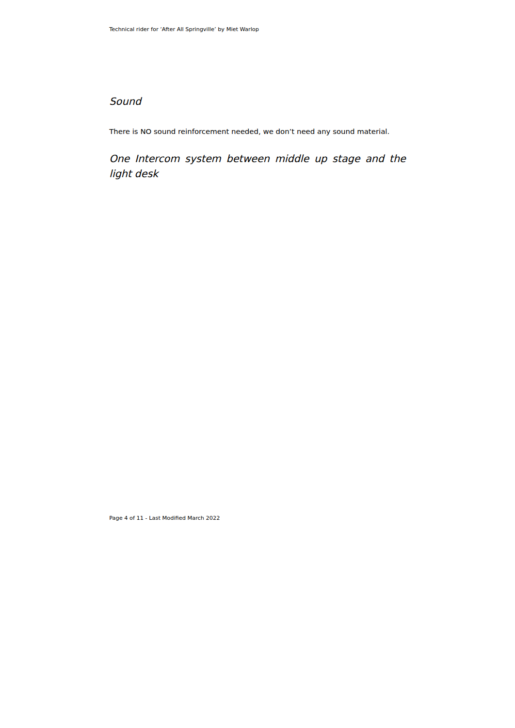Technical rider for ‘After All Springville’ by Miet Warlop
Sound
There is NO sound reinforcement needed, we don’t need any sound material.
One Intercom system between middle up stage and the light desk
Page 4 of 11 - Last Modified March 2022